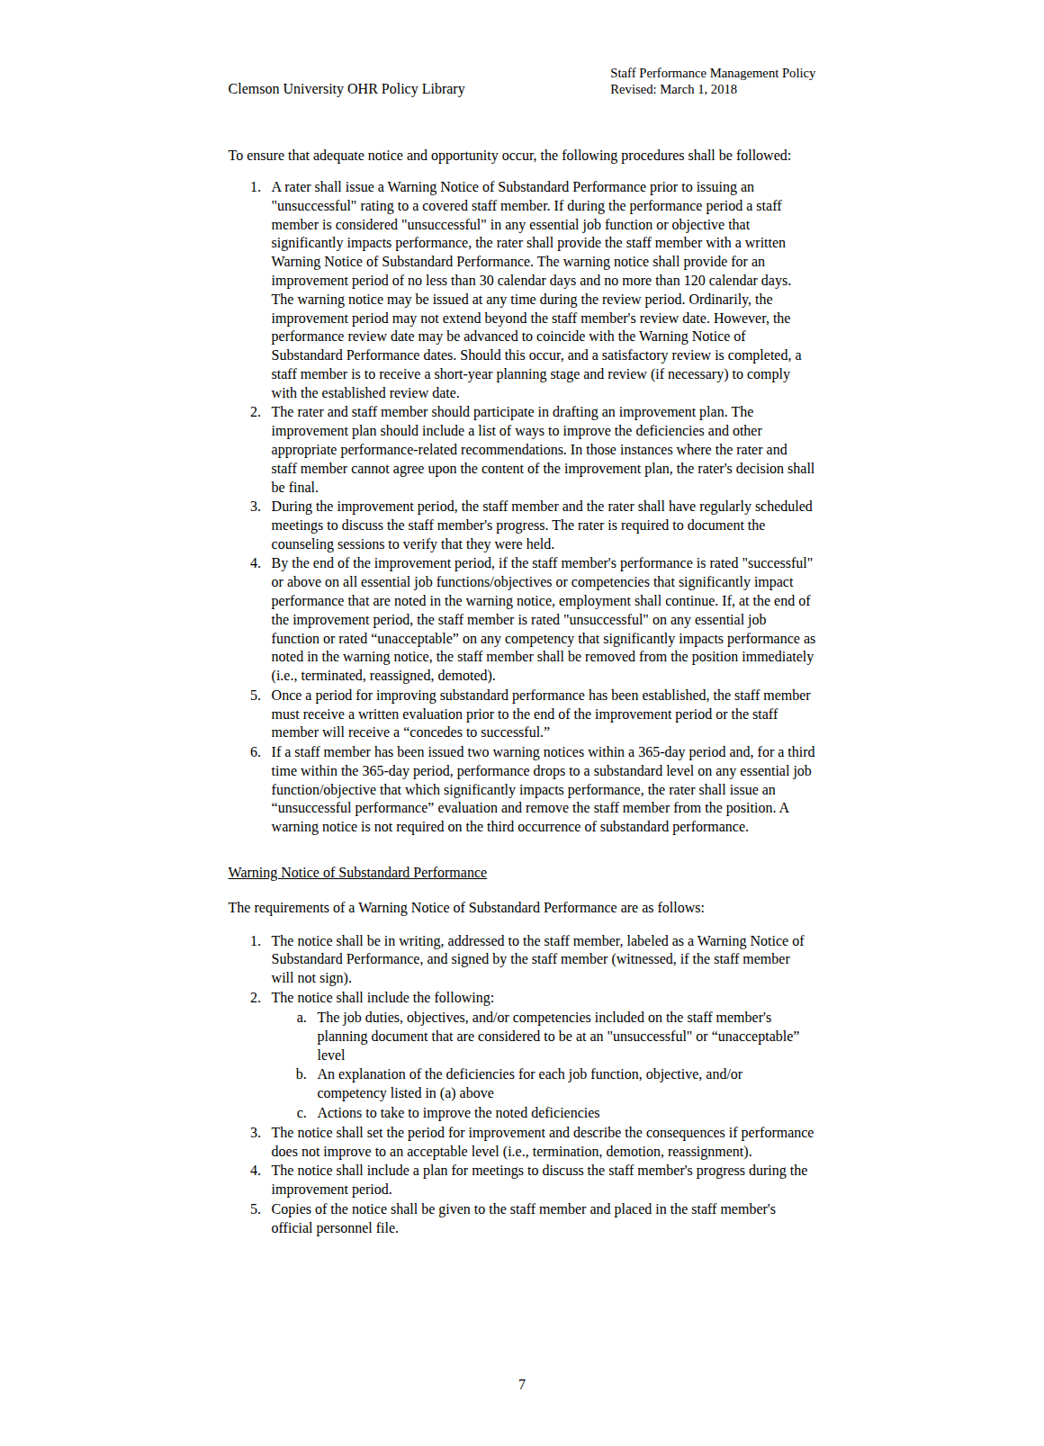Clemson University OHR Policy Library
Staff Performance Management Policy
Revised: March 1, 2018
To ensure that adequate notice and opportunity occur, the following procedures shall be followed:
A rater shall issue a Warning Notice of Substandard Performance prior to issuing an "unsuccessful" rating to a covered staff member. If during the performance period a staff member is considered "unsuccessful" in any essential job function or objective that significantly impacts performance, the rater shall provide the staff member with a written Warning Notice of Substandard Performance. The warning notice shall provide for an improvement period of no less than 30 calendar days and no more than 120 calendar days. The warning notice may be issued at any time during the review period. Ordinarily, the improvement period may not extend beyond the staff member's review date. However, the performance review date may be advanced to coincide with the Warning Notice of Substandard Performance dates. Should this occur, and a satisfactory review is completed, a staff member is to receive a short-year planning stage and review (if necessary) to comply with the established review date.
The rater and staff member should participate in drafting an improvement plan. The improvement plan should include a list of ways to improve the deficiencies and other appropriate performance-related recommendations. In those instances where the rater and staff member cannot agree upon the content of the improvement plan, the rater's decision shall be final.
During the improvement period, the staff member and the rater shall have regularly scheduled meetings to discuss the staff member's progress. The rater is required to document the counseling sessions to verify that they were held.
By the end of the improvement period, if the staff member's performance is rated "successful" or above on all essential job functions/objectives or competencies that significantly impact performance that are noted in the warning notice, employment shall continue. If, at the end of the improvement period, the staff member is rated "unsuccessful" on any essential job function or rated “unacceptable” on any competency that significantly impacts performance as noted in the warning notice, the staff member shall be removed from the position immediately (i.e., terminated, reassigned, demoted).
Once a period for improving substandard performance has been established, the staff member must receive a written evaluation prior to the end of the improvement period or the staff member will receive a “concedes to successful.”
If a staff member has been issued two warning notices within a 365-day period and, for a third time within the 365-day period, performance drops to a substandard level on any essential job function/objective that which significantly impacts performance, the rater shall issue an “unsuccessful performance” evaluation and remove the staff member from the position. A warning notice is not required on the third occurrence of substandard performance.
Warning Notice of Substandard Performance
The requirements of a Warning Notice of Substandard Performance are as follows:
The notice shall be in writing, addressed to the staff member, labeled as a Warning Notice of Substandard Performance, and signed by the staff member (witnessed, if the staff member will not sign).
The notice shall include the following:
The job duties, objectives, and/or competencies included on the staff member's planning document that are considered to be at an "unsuccessful" or “unacceptable” level
An explanation of the deficiencies for each job function, objective, and/or competency listed in (a) above
Actions to take to improve the noted deficiencies
The notice shall set the period for improvement and describe the consequences if performance does not improve to an acceptable level (i.e., termination, demotion, reassignment).
The notice shall include a plan for meetings to discuss the staff member's progress during the improvement period.
Copies of the notice shall be given to the staff member and placed in the staff member's official personnel file.
7